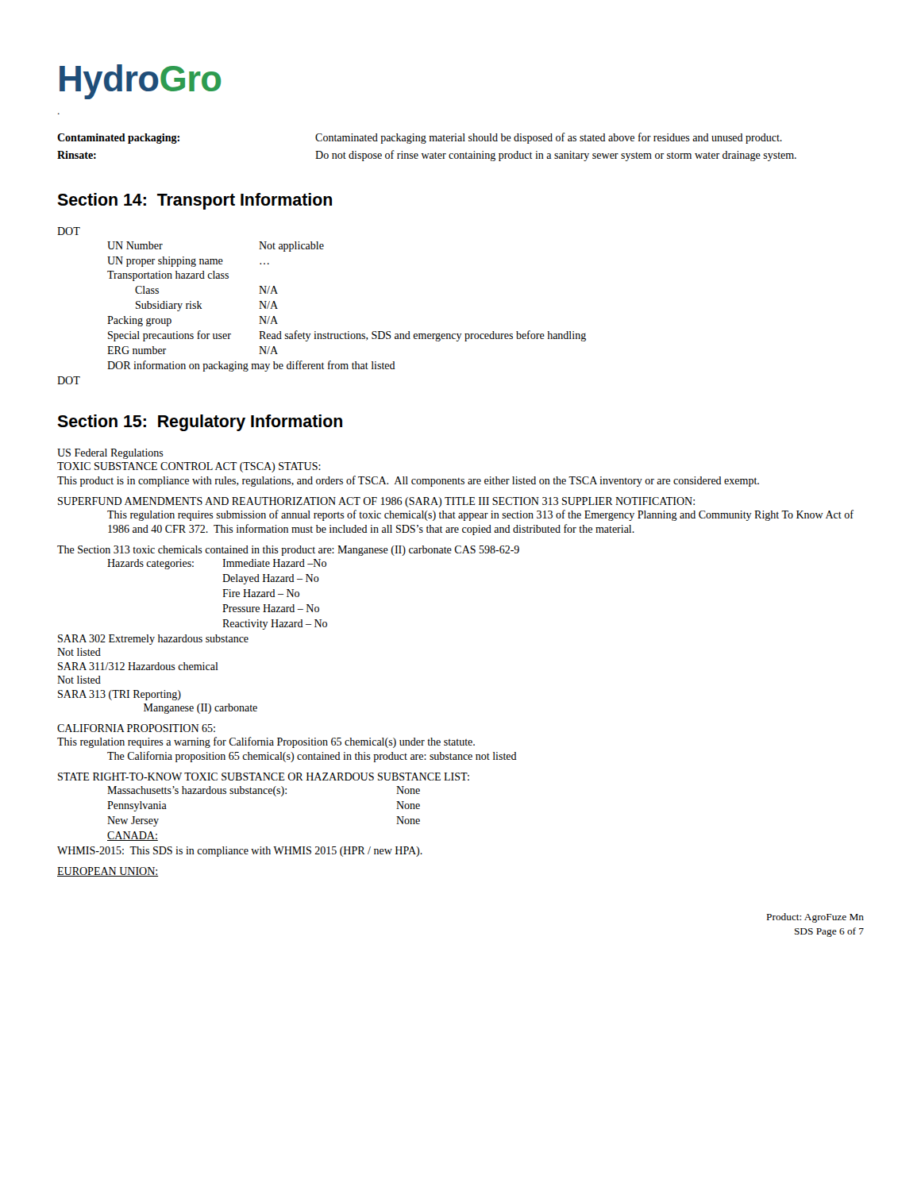Hydro Gro
.
| Contaminated packaging: | Contaminated packaging material should be disposed of as stated above for residues and unused product. |
| Rinsate: | Do not dispose of rinse water containing product in a sanitary sewer system or storm water drainage system. |
Section 14: Transport Information
DOT
| UN Number | Not applicable |
| UN proper shipping name | … |
| Transportation hazard class |
| Class | N/A |
| Subsidiary risk | N/A |
| Packing group | N/A |
| Special precautions for user | Read safety instructions, SDS and emergency procedures before handling |
| ERG number | N/A |
| DOR information on packaging may be different from that listed |
DOT
Section 15: Regulatory Information
US Federal Regulations
TOXIC SUBSTANCE CONTROL ACT (TSCA) STATUS:
This product is in compliance with rules, regulations, and orders of TSCA. All components are either listed on the TSCA inventory or are considered exempt.
SUPERFUND AMENDMENTS AND REAUTHORIZATION ACT OF 1986 (SARA) TITLE III SECTION 313 SUPPLIER NOTIFICATION:
This regulation requires submission of annual reports of toxic chemical(s) that appear in section 313 of the Emergency Planning and Community Right To Know Act of 1986 and 40 CFR 372. This information must be included in all SDS’s that are copied and distributed for the material.
The Section 313 toxic chemicals contained in this product are: Manganese (II) carbonate CAS 598-62-9
| Hazards categories: | Immediate Hazard –No |
| | Delayed Hazard – No |
| | Fire Hazard – No |
| | Pressure Hazard – No |
| | Reactivity Hazard – No |
SARA 302 Extremely hazardous substance
Not listed
SARA 311/312 Hazardous chemical
Not listed
SARA 313 (TRI Reporting)
Manganese (II) carbonate
CALIFORNIA PROPOSITION 65:
This regulation requires a warning for California Proposition 65 chemical(s) under the statute.
The California proposition 65 chemical(s) contained in this product are: substance not listed
STATE RIGHT-TO-KNOW TOXIC SUBSTANCE OR HAZARDOUS SUBSTANCE LIST:
| Massachusetts’s hazardous substance(s): | None |
| Pennsylvania | None |
| New Jersey | None |
| CANADA: | |
WHMIS-2015: This SDS is in compliance with WHMIS 2015 (HPR / new HPA).
EUROPEAN UNION:
Product: AgroFuze Mn
SDS Page 6 of 7